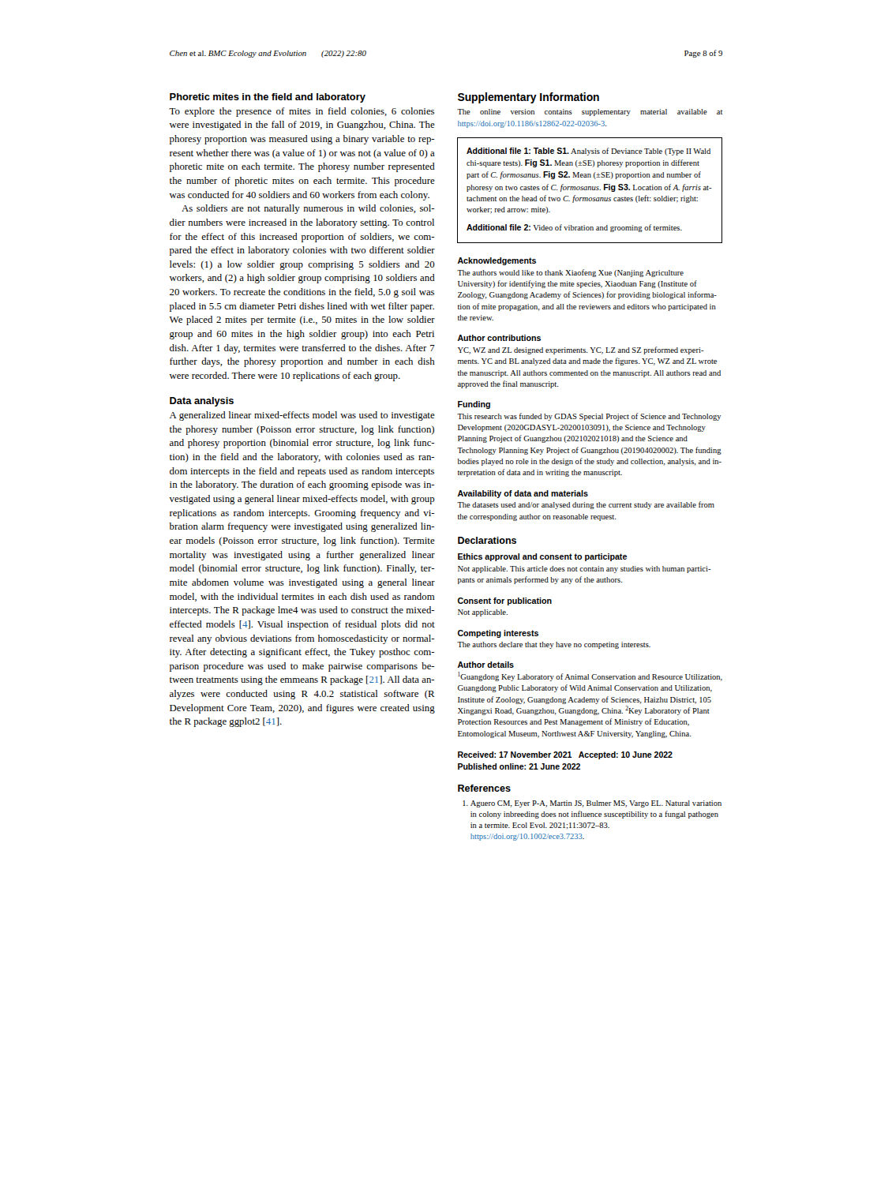Chen et al. BMC Ecology and Evolution (2022) 22:80
Page 8 of 9
Phoretic mites in the field and laboratory
To explore the presence of mites in field colonies, 6 colonies were investigated in the fall of 2019, in Guangzhou, China. The phoresy proportion was measured using a binary variable to represent whether there was (a value of 1) or was not (a value of 0) a phoretic mite on each termite. The phoresy number represented the number of phoretic mites on each termite. This procedure was conducted for 40 soldiers and 60 workers from each colony.
As soldiers are not naturally numerous in wild colonies, soldier numbers were increased in the laboratory setting. To control for the effect of this increased proportion of soldiers, we compared the effect in laboratory colonies with two different soldier levels: (1) a low soldier group comprising 5 soldiers and 20 workers, and (2) a high soldier group comprising 10 soldiers and 20 workers. To recreate the conditions in the field, 5.0 g soil was placed in 5.5 cm diameter Petri dishes lined with wet filter paper. We placed 2 mites per termite (i.e., 50 mites in the low soldier group and 60 mites in the high soldier group) into each Petri dish. After 1 day, termites were transferred to the dishes. After 7 further days, the phoresy proportion and number in each dish were recorded. There were 10 replications of each group.
Data analysis
A generalized linear mixed-effects model was used to investigate the phoresy number (Poisson error structure, log link function) and phoresy proportion (binomial error structure, log link function) in the field and the laboratory, with colonies used as random intercepts in the field and repeats used as random intercepts in the laboratory. The duration of each grooming episode was investigated using a general linear mixed-effects model, with group replications as random intercepts. Grooming frequency and vibration alarm frequency were investigated using generalized linear models (Poisson error structure, log link function). Termite mortality was investigated using a further generalized linear model (binomial error structure, log link function). Finally, termite abdomen volume was investigated using a general linear model, with the individual termites in each dish used as random intercepts. The R package lme4 was used to construct the mixed-effected models [4]. Visual inspection of residual plots did not reveal any obvious deviations from homoscedasticity or normality. After detecting a significant effect, the Tukey posthoc comparison procedure was used to make pairwise comparisons between treatments using the emmeans R package [21]. All data analyzes were conducted using R 4.0.2 statistical software (R Development Core Team, 2020), and figures were created using the R package ggplot2 [41].
Supplementary Information
The online version contains supplementary material available at https://doi.org/10.1186/s12862-022-02036-3.
Additional file 1: Table S1. Analysis of Deviance Table (Type II Wald chi-square tests). Fig S1. Mean (±SE) phoresy proportion in different part of C. formosanus. Fig S2. Mean (±SE) proportion and number of phoresy on two castes of C. formosanus. Fig S3. Location of A. farris attachment on the head of two C. formosanus castes (left: soldier; right: worker; red arrow: mite).
Additional file 2: Video of vibration and grooming of termites.
Acknowledgements
The authors would like to thank Xiaofeng Xue (Nanjing Agriculture University) for identifying the mite species, Xiaoduan Fang (Institute of Zoology, Guangdong Academy of Sciences) for providing biological information of mite propagation, and all the reviewers and editors who participated in the review.
Author contributions
YC, WZ and ZL designed experiments. YC, LZ and SZ preformed experiments. YC and BL analyzed data and made the figures. YC, WZ and ZL wrote the manuscript. All authors commented on the manuscript. All authors read and approved the final manuscript.
Funding
This research was funded by GDAS Special Project of Science and Technology Development (2020GDASYL-20200103091), the Science and Technology Planning Project of Guangzhou (202102021018) and the Science and Technology Planning Key Project of Guangzhou (201904020002). The funding bodies played no role in the design of the study and collection, analysis, and interpretation of data and in writing the manuscript.
Availability of data and materials
The datasets used and/or analysed during the current study are available from the corresponding author on reasonable request.
Declarations
Ethics approval and consent to participate
Not applicable. This article does not contain any studies with human participants or animals performed by any of the authors.
Consent for publication
Not applicable.
Competing interests
The authors declare that they have no competing interests.
Author details
1Guangdong Key Laboratory of Animal Conservation and Resource Utilization, Guangdong Public Laboratory of Wild Animal Conservation and Utilization, Institute of Zoology, Guangdong Academy of Sciences, Haizhu District, 105 Xingangxi Road, Guangzhou, Guangdong, China. 2Key Laboratory of Plant Protection Resources and Pest Management of Ministry of Education, Entomological Museum, Northwest A&F University, Yangling, China.
Received: 17 November 2021 Accepted: 10 June 2022 Published online: 21 June 2022
References
Aguero CM, Eyer P-A, Martin JS, Bulmer MS, Vargo EL. Natural variation in colony inbreeding does not influence susceptibility to a fungal pathogen in a termite. Ecol Evol. 2021;11:3072–83. https://doi.org/10.1002/ece3.7233.